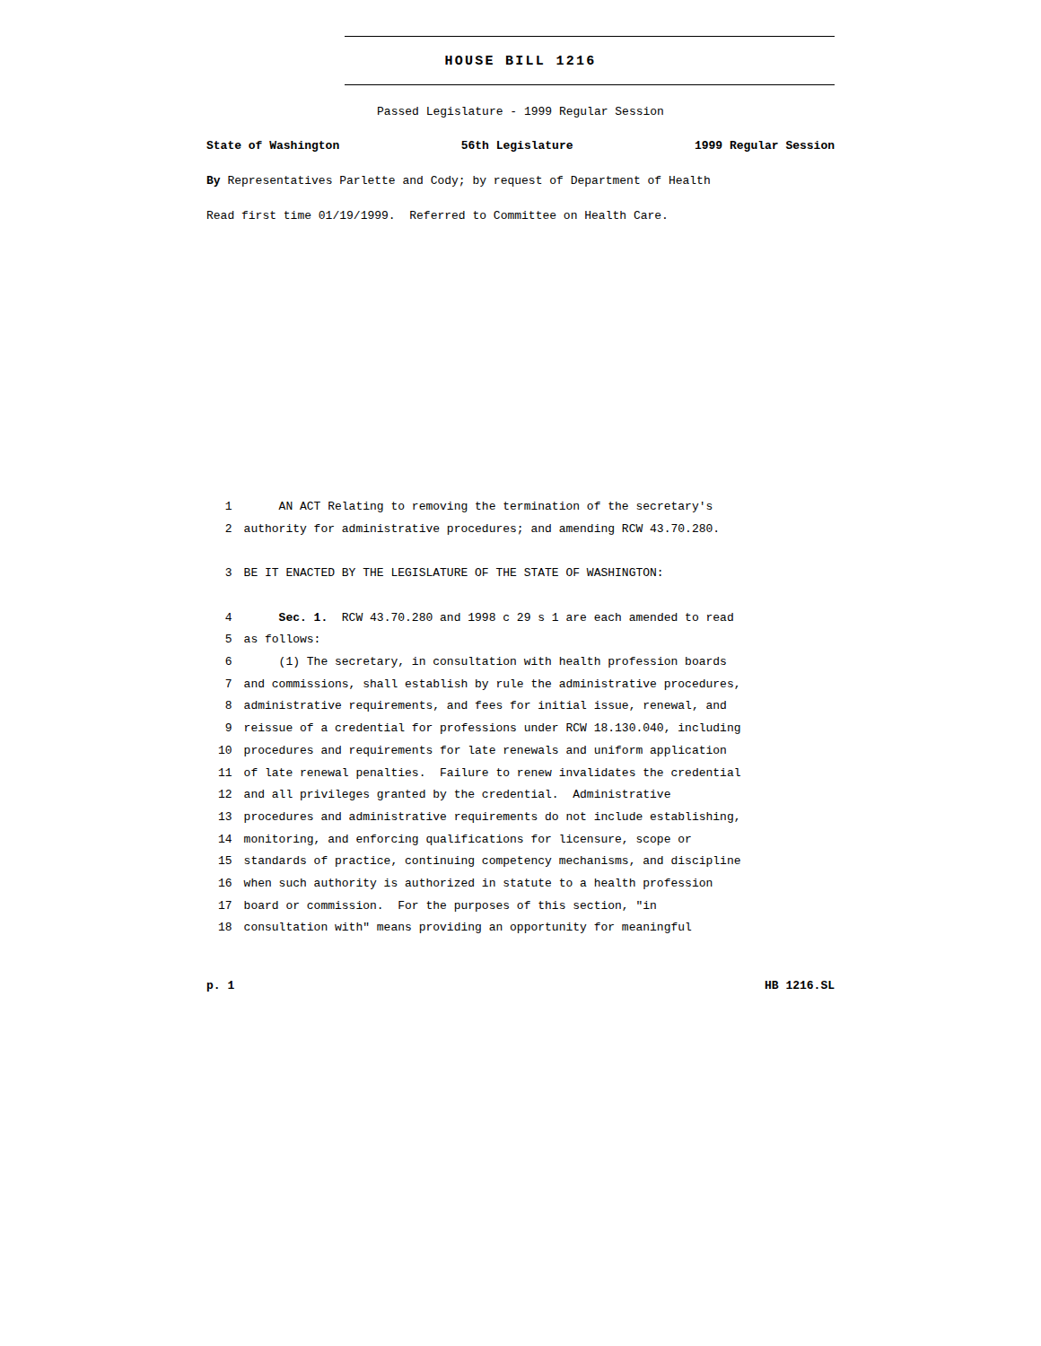HOUSE BILL 1216
Passed Legislature - 1999 Regular Session
State of Washington 56th Legislature 1999 Regular Session
By Representatives Parlette and Cody; by request of Department of Health
Read first time 01/19/1999. Referred to Committee on Health Care.
1 AN ACT Relating to removing the termination of the secretary's
2authority for administrative procedures; and amending RCW 43.70.280.
3 BE IT ENACTED BY THE LEGISLATURE OF THE STATE OF WASHINGTON:
4 Sec. 1. RCW 43.70.280 and 1998 c 29 s 1 are each amended to read
5as follows:
6 (1) The secretary, in consultation with health profession boards
7and commissions, shall establish by rule the administrative procedures,
8administrative requirements, and fees for initial issue, renewal, and
9reissue of a credential for professions under RCW 18.130.040, including
10procedures and requirements for late renewals and uniform application
11of late renewal penalties. Failure to renew invalidates the credential
12and all privileges granted by the credential. Administrative
13procedures and administrative requirements do not include establishing,
14monitoring, and enforcing qualifications for licensure, scope or
15standards of practice, continuing competency mechanisms, and discipline
16when such authority is authorized in statute to a health profession
17board or commission. For the purposes of this section, "in
18consultation with" means providing an opportunity for meaningful
p. 1 HB 1216.SL